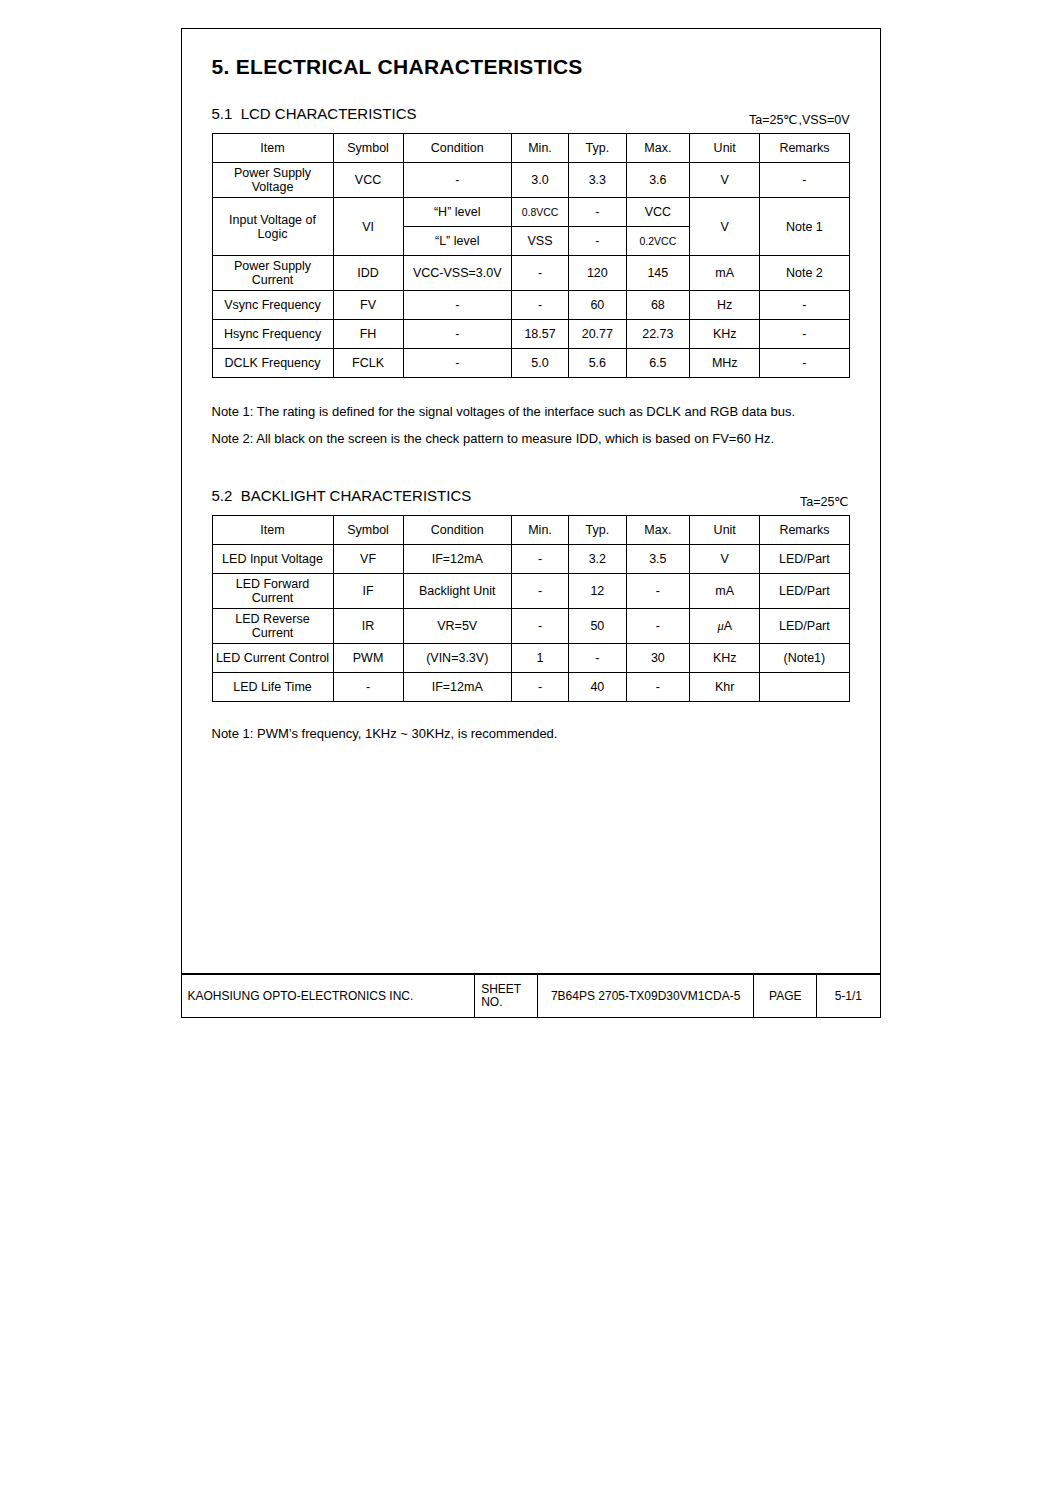5. ELECTRICAL CHARACTERISTICS
5.1 LCD CHARACTERISTICS
Ta=25℃,VSS=0V
| Item | Symbol | Condition | Min. | Typ. | Max. | Unit | Remarks |
| --- | --- | --- | --- | --- | --- | --- | --- |
| Power Supply Voltage | VCC | - | 3.0 | 3.3 | 3.6 | V | - |
| Input Voltage of Logic | VI | “H” level | 0.8VCC | - | VCC | V | Note 1 |
| “L” level | VSS | - | 0.2VCC |
| Power Supply Current | IDD | VCC-VSS=3.0V | - | 120 | 145 | mA | Note 2 |
| Vsync Frequency | FV | - | - | 60 | 68 | Hz | - |
| Hsync Frequency | FH | - | 18.57 | 20.77 | 22.73 | KHz | - |
| DCLK Frequency | FCLK | - | 5.0 | 5.6 | 6.5 | MHz | - |
Note 1: The rating is defined for the signal voltages of the interface such as DCLK and RGB data bus.
Note 2: All black on the screen is the check pattern to measure IDD, which is based on FV=60 Hz.
5.2 BACKLIGHT CHARACTERISTICS
Ta=25℃
| Item | Symbol | Condition | Min. | Typ. | Max. | Unit | Remarks |
| --- | --- | --- | --- | --- | --- | --- | --- |
| LED Input Voltage | VF | IF=12mA | - | 3.2 | 3.5 | V | LED/Part |
| LED Forward Current | IF | Backlight Unit | - | 12 | - | mA | LED/Part |
| LED Reverse Current | IR | VR=5V | - | 50 | - | μ A | LED/Part |
| LED Current Control | PWM | (VIN=3.3V) | 1 | - | 30 | KHz | (Note1) |
| LED Life Time | - | IF=12mA | - | 40 | - | Khr | |
Note 1: PWM’s frequency, 1KHz ~ 30KHz, is recommended.
| KAOHSIUNG OPTO-ELECTRONICS INC. | SHEET NO. | 7B64PS 2705-TX09D30VM1CDA-5 | PAGE | 5-1/1 |